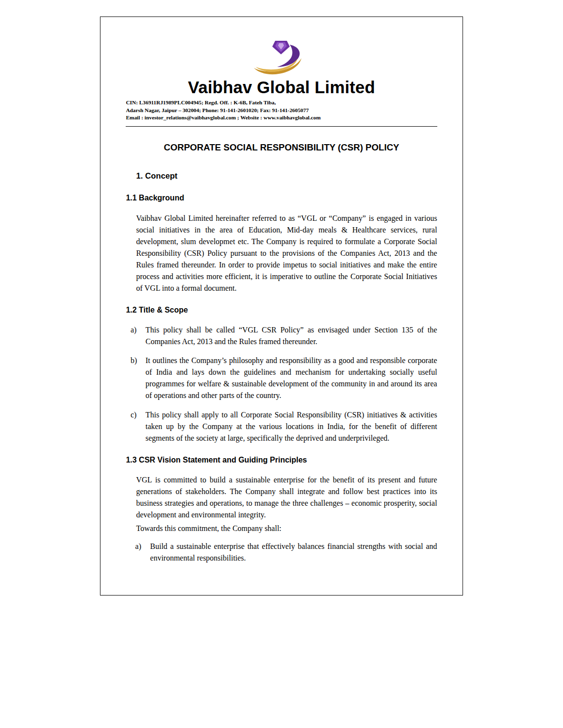Vaibhav Global Limited
CIN: L36911RJ1989PLC004945; Regd. Off. : K-6B, Fateh Tiba,
Adarsh Nagar, Jaipur – 302004; Phone: 91-141-2601020; Fax: 91-141-2605077
Email : investor_relations@vaibhavglobal.com ; Website : www.vaibhavglobal.com
CORPORATE SOCIAL RESPONSIBILITY (CSR) POLICY
1. Concept
1.1 Background
Vaibhav Global Limited hereinafter referred to as “VGL or “Company” is engaged in various social initiatives in the area of Education, Mid-day meals & Healthcare services, rural development, slum developmet etc. The Company is required to formulate a Corporate Social Responsibility (CSR) Policy pursuant to the provisions of the Companies Act, 2013 and the Rules framed thereunder. In order to provide impetus to social initiatives and make the entire process and activities more efficient, it is imperative to outline the Corporate Social Initiatives of VGL into a formal document.
1.2 Title & Scope
a) This policy shall be called “VGL CSR Policy” as envisaged under Section 135 of the Companies Act, 2013 and the Rules framed thereunder.
b) It outlines the Company’s philosophy and responsibility as a good and responsible corporate of India and lays down the guidelines and mechanism for undertaking socially useful programmes for welfare & sustainable development of the community in and around its area of operations and other parts of the country.
c) This policy shall apply to all Corporate Social Responsibility (CSR) initiatives & activities taken up by the Company at the various locations in India, for the benefit of different segments of the society at large, specifically the deprived and underprivileged.
1.3 CSR Vision Statement and Guiding Principles
VGL is committed to build a sustainable enterprise for the benefit of its present and future generations of stakeholders. The Company shall integrate and follow best practices into its business strategies and operations, to manage the three challenges – economic prosperity, social development and environmental integrity.
Towards this commitment, the Company shall:
a) Build a sustainable enterprise that effectively balances financial strengths with social and environmental responsibilities.